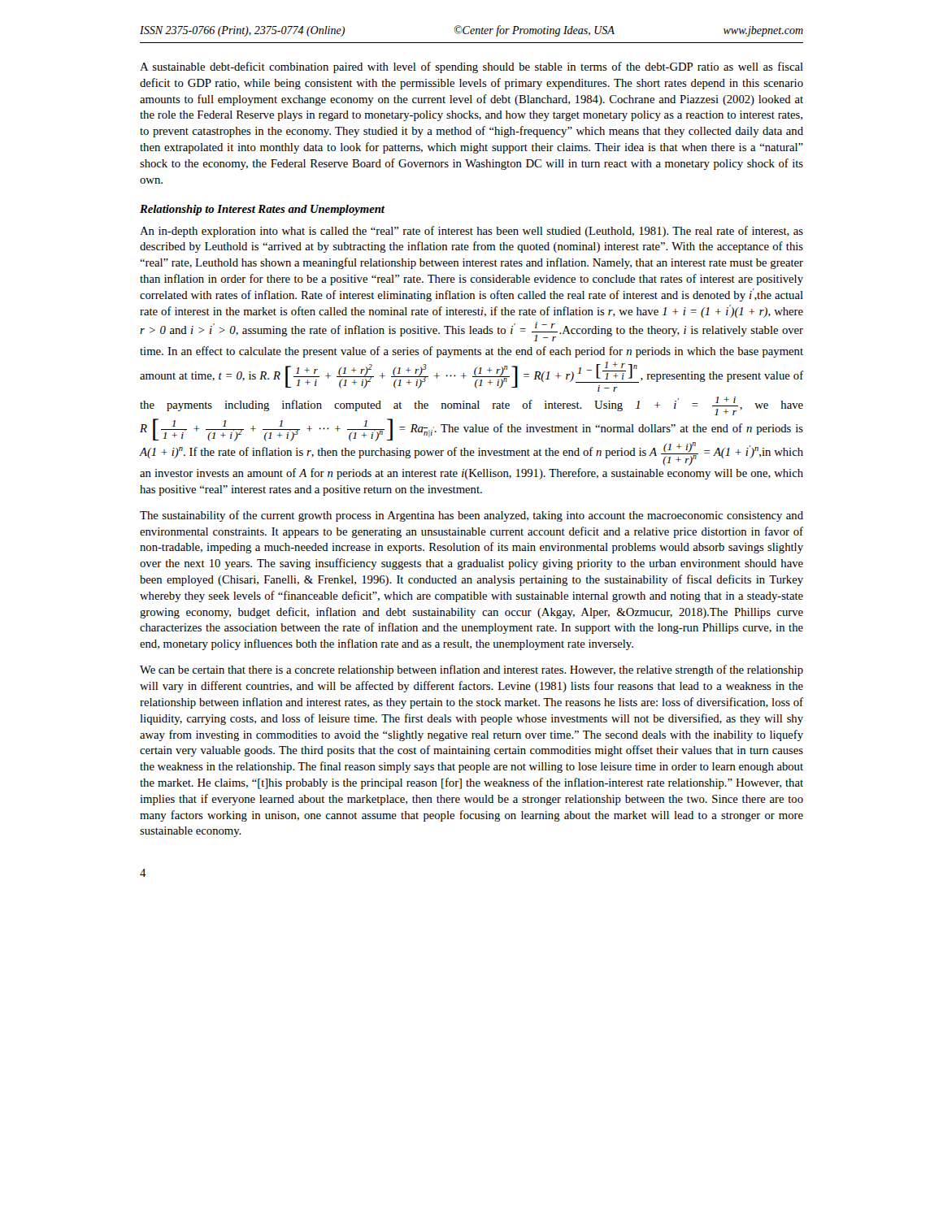ISSN 2375-0766 (Print), 2375-0774 (Online) ©Center for Promoting Ideas, USA www.jbepnet.com
A sustainable debt-deficit combination paired with level of spending should be stable in terms of the debt-GDP ratio as well as fiscal deficit to GDP ratio, while being consistent with the permissible levels of primary expenditures. The short rates depend in this scenario amounts to full employment exchange economy on the current level of debt (Blanchard, 1984). Cochrane and Piazzesi (2002) looked at the role the Federal Reserve plays in regard to monetary-policy shocks, and how they target monetary policy as a reaction to interest rates, to prevent catastrophes in the economy. They studied it by a method of “high-frequency” which means that they collected daily data and then extrapolated it into monthly data to look for patterns, which might support their claims. Their idea is that when there is a “natural” shock to the economy, the Federal Reserve Board of Governors in Washington DC will in turn react with a monetary policy shock of its own.
Relationship to Interest Rates and Unemployment
An in-depth exploration into what is called the “real” rate of interest has been well studied (Leuthold, 1981). The real rate of interest, as described by Leuthold is “arrived at by subtracting the inflation rate from the quoted (nominal) interest rate”. With the acceptance of this “real” rate, Leuthold has shown a meaningful relationship between interest rates and inflation. Namely, that an interest rate must be greater than inflation in order for there to be a positive “real” rate. There is considerable evidence to conclude that rates of interest are positively correlated with rates of inflation. Rate of interest eliminating inflation is often called the real rate of interest and is denoted by i′,the actual rate of interest in the market is often called the nominal rate of interesti, if the rate of inflation is r, we have 1 + i = (1 + i′)(1 + r), where r > 0 and i > i′ > 0, assuming the rate of inflation is positive. This leads to i′ = i − r 1 − r.According to the theory, i is relatively stable over time. In an effect to calculate the present value of a series of payments at the end of each period for n periods in which the base payment amount at time, t = 0, is R. R [1 + r 1 + i + (1 + r)2(1 + i)2 + (1 + r)3(1 + i)3 + ⋯ + (1 + r)n(1 + i)n] = R(1 + r)1 − [1 + r 1 + i]n i − r, representing the present value of the payments including inflation computed at the nominal rate of interest. Using 1 + i′ = 1 + i 1 + r, we have R [11 + i′ + 1(1 + i′)2 + 1(1 + i′)3 + ⋯ + 1(1 + i′)n] = Ran|i′. The value of the investment in “normal dollars” at the end of n periods is A(1 + i)n. If the rate of inflation is r, then the purchasing power of the investment at the end of n period is A (1 + i)n(1 + r)n = A(1 + i′)n,in which an investor invests an amount of A for n periods at an interest rate i(Kellison, 1991). Therefore, a sustainable economy will be one, which has positive “real” interest rates and a positive return on the investment.
The sustainability of the current growth process in Argentina has been analyzed, taking into account the macroeconomic consistency and environmental constraints. It appears to be generating an unsustainable current account deficit and a relative price distortion in favor of non-tradable, impeding a much-needed increase in exports. Resolution of its main environmental problems would absorb savings slightly over the next 10 years. The saving insufficiency suggests that a gradualist policy giving priority to the urban environment should have been employed (Chisari, Fanelli, & Frenkel, 1996). It conducted an analysis pertaining to the sustainability of fiscal deficits in Turkey whereby they seek levels of “financeable deficit”, which are compatible with sustainable internal growth and noting that in a steady-state growing economy, budget deficit, inflation and debt sustainability can occur (Akgay, Alper, &Ozmucur, 2018).The Phillips curve characterizes the association between the rate of inflation and the unemployment rate. In support with the long-run Phillips curve, in the end, monetary policy influences both the inflation rate and as a result, the unemployment rate inversely.
We can be certain that there is a concrete relationship between inflation and interest rates. However, the relative strength of the relationship will vary in different countries, and will be affected by different factors. Levine (1981) lists four reasons that lead to a weakness in the relationship between inflation and interest rates, as they pertain to the stock market. The reasons he lists are: loss of diversification, loss of liquidity, carrying costs, and loss of leisure time. The first deals with people whose investments will not be diversified, as they will shy away from investing in commodities to avoid the “slightly negative real return over time.” The second deals with the inability to liquefy certain very valuable goods. The third posits that the cost of maintaining certain commodities might offset their values that in turn causes the weakness in the relationship. The final reason simply says that people are not willing to lose leisure time in order to learn enough about the market. He claims, “[t]his probably is the principal reason [for] the weakness of the inflation-interest rate relationship.” However, that implies that if everyone learned about the marketplace, then there would be a stronger relationship between the two. Since there are too many factors working in unison, one cannot assume that people focusing on learning about the market will lead to a stronger or more sustainable economy.
4